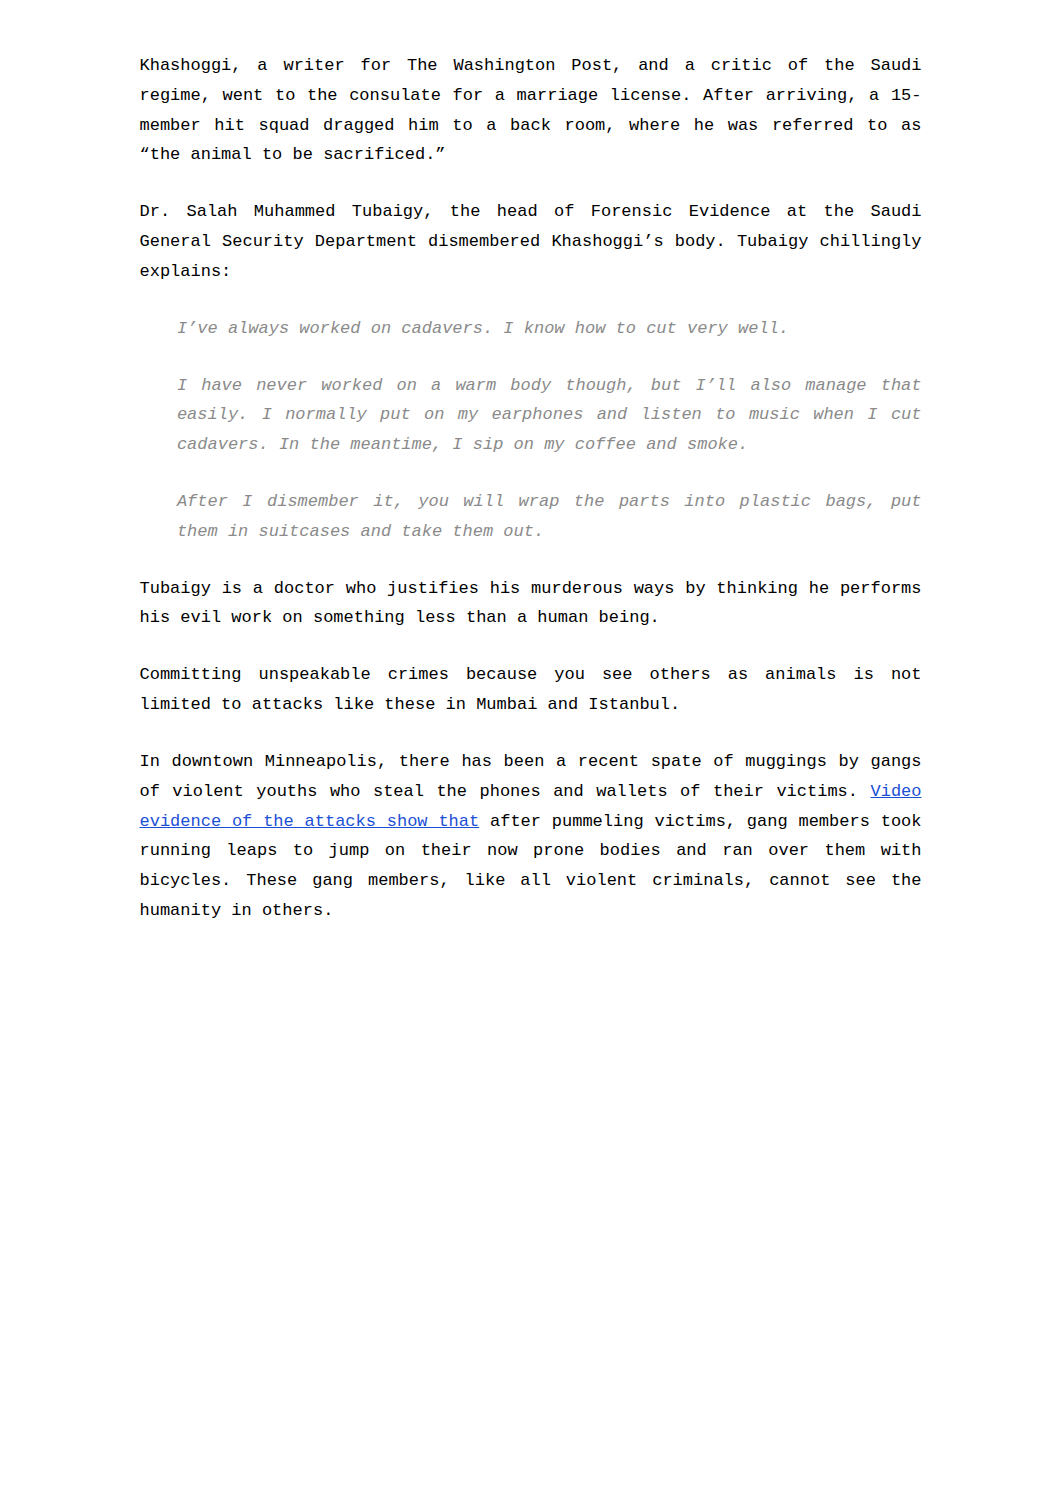Khashoggi, a writer for The Washington Post, and a critic of the Saudi regime, went to the consulate for a marriage license. After arriving, a 15-member hit squad dragged him to a back room, where he was referred to as “the animal to be sacrificed.”
Dr. Salah Muhammed Tubaigy, the head of Forensic Evidence at the Saudi General Security Department dismembered Khashoggi’s body. Tubaigy chillingly explains:
I’ve always worked on cadavers. I know how to cut very well.
I have never worked on a warm body though, but I’ll also manage that easily. I normally put on my earphones and listen to music when I cut cadavers. In the meantime, I sip on my coffee and smoke.
After I dismember it, you will wrap the parts into plastic bags, put them in suitcases and take them out.
Tubaigy is a doctor who justifies his murderous ways by thinking he performs his evil work on something less than a human being.
Committing unspeakable crimes because you see others as animals is not limited to attacks like these in Mumbai and Istanbul.
In downtown Minneapolis, there has been a recent spate of muggings by gangs of violent youths who steal the phones and wallets of their victims. Video evidence of the attacks show that after pummeling victims, gang members took running leaps to jump on their now prone bodies and ran over them with bicycles. These gang members, like all violent criminals, cannot see the humanity in others.